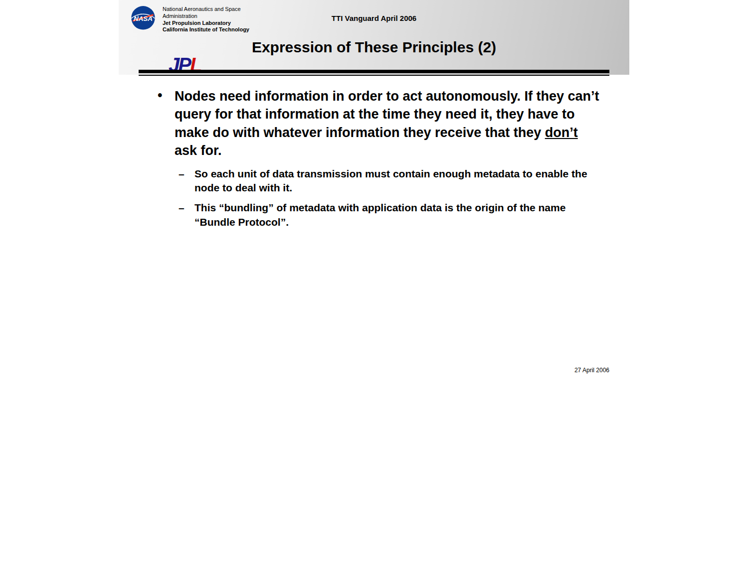NASA
National Aeronautics and Space
Administration
Jet Propulsion Laboratory
California Institute of Technology
TTI Vanguard April 2006
Expression of These Principles (2)
JPL
Nodes need information in order to act autonomously. If they can’t query for that information at the time they need it, they have to make do with whatever information they receive that they don’t ask for.
So each unit of data transmission must contain enough metadata to enable the node to deal with it.
This “bundling” of metadata with application data is the origin of the name “Bundle Protocol”.
27 April 2006